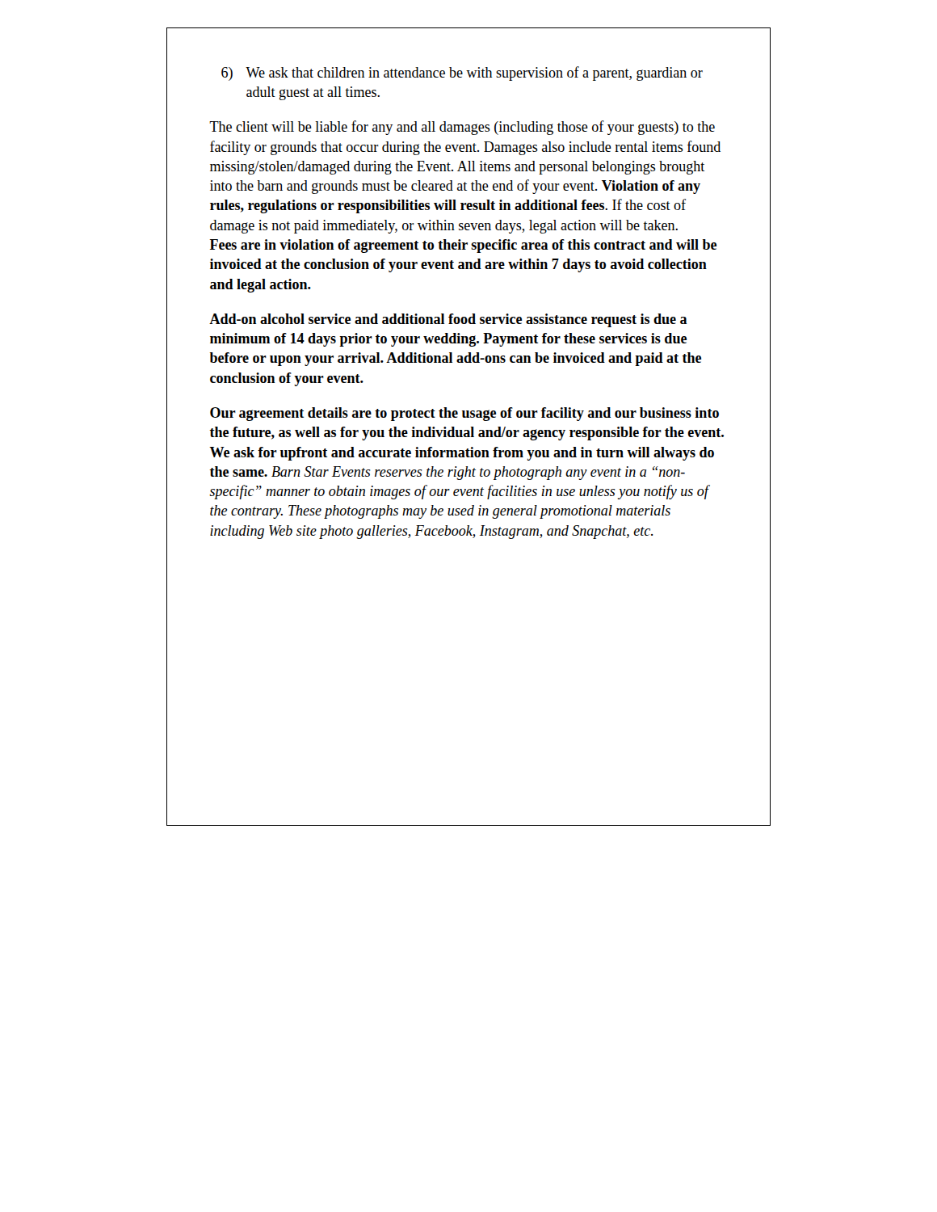We ask that children in attendance be with supervision of a parent, guardian or adult guest at all times.
The client will be liable for any and all damages (including those of your guests) to the facility or grounds that occur during the event. Damages also include rental items found missing/stolen/damaged during the Event. All items and personal belongings brought into the barn and grounds must be cleared at the end of your event. Violation of any rules, regulations or responsibilities will result in additional fees. If the cost of damage is not paid immediately, or within seven days, legal action will be taken.
Fees are in violation of agreement to their specific area of this contract and will be invoiced at the conclusion of your event and are within 7 days to avoid collection and legal action.
Add-on alcohol service and additional food service assistance request is due a minimum of 14 days prior to your wedding. Payment for these services is due before or upon your arrival. Additional add-ons can be invoiced and paid at the conclusion of your event.
Our agreement details are to protect the usage of our facility and our business into the future, as well as for you the individual and/or agency responsible for the event. We ask for upfront and accurate information from you and in turn will always do the same. Barn Star Events reserves the right to photograph any event in a “non-specific” manner to obtain images of our event facilities in use unless you notify us of the contrary. These photographs may be used in general promotional materials including Web site photo galleries, Facebook, Instagram, and Snapchat, etc.